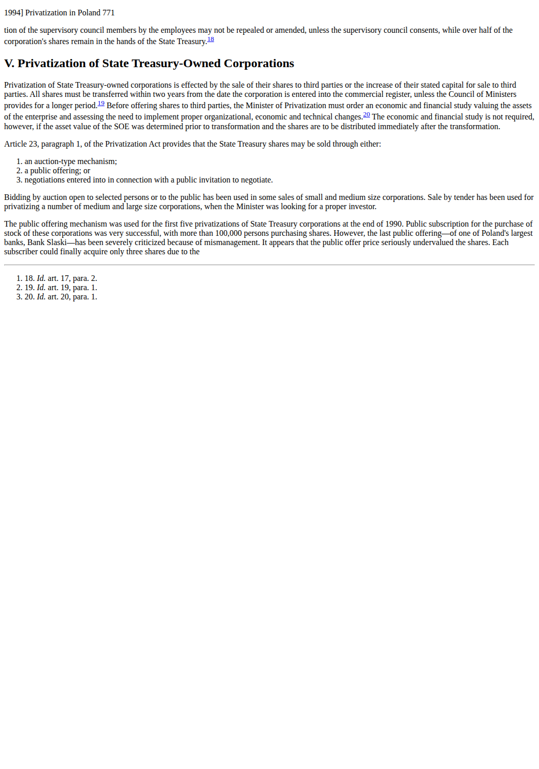1994] Privatization in Poland 771
tion of the supervisory council members by the employees may not be repealed or amended, unless the supervisory council consents, while over half of the corporation's shares remain in the hands of the State Treasury.18
V. Privatization of State Treasury-Owned Corporations
Privatization of State Treasury-owned corporations is effected by the sale of their shares to third parties or the increase of their stated capital for sale to third parties. All shares must be transferred within two years from the date the corporation is entered into the commercial register, unless the Council of Ministers provides for a longer period.19 Before offering shares to third parties, the Minister of Privatization must order an economic and financial study valuing the assets of the enterprise and assessing the need to implement proper organizational, economic and technical changes.20 The economic and financial study is not required, however, if the asset value of the SOE was determined prior to transformation and the shares are to be distributed immediately after the transformation.
Article 23, paragraph 1, of the Privatization Act provides that the State Treasury shares may be sold through either:
an auction-type mechanism;
a public offering; or
negotiations entered into in connection with a public invitation to negotiate.
Bidding by auction open to selected persons or to the public has been used in some sales of small and medium size corporations. Sale by tender has been used for privatizing a number of medium and large size corporations, when the Minister was looking for a proper investor.
The public offering mechanism was used for the first five privatizations of State Treasury corporations at the end of 1990. Public subscription for the purchase of stock of these corporations was very successful, with more than 100,000 persons purchasing shares. However, the last public offering—of one of Poland's largest banks, Bank Slaski—has been severely criticized because of mismanagement. It appears that the public offer price seriously undervalued the shares. Each subscriber could finally acquire only three shares due to the
18. Id. art. 17, para. 2.
19. Id. art. 19, para. 1.
20. Id. art. 20, para. 1.